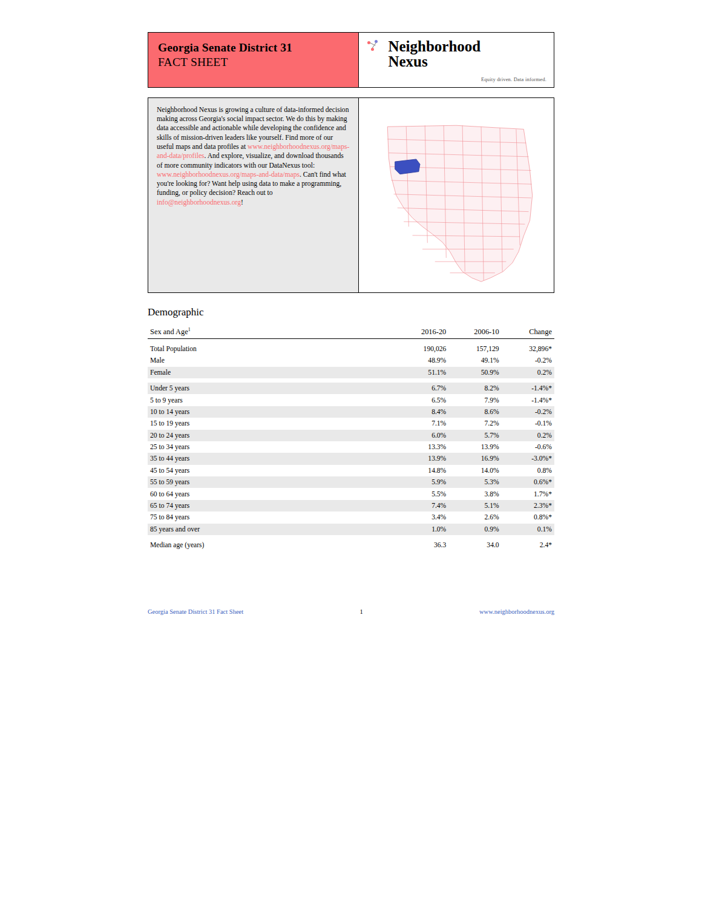Georgia Senate District 31
FACT SHEET
NeighborhoodNexus
Equity driven. Data informed.
Neighborhood Nexus is growing a culture of data-informed decision making across Georgia's social impact sector. We do this by making data accessible and actionable while developing the confidence and skills of mission-driven leaders like yourself. Find more of our useful maps and data profiles at www.neighborhoodnexus.org/maps-and-data/profiles. And explore, visualize, and download thousands of more community indicators with our DataNexus tool: www.neighborhoodnexus.org/maps-and-data/maps. Can't find what you're looking for? Want help using data to make a programming, funding, or policy decision? Reach out to info@neighborhoodnexus.org!
Demographic
| Sex and Age 1 | 2016-20 | 2006-10 | Change |
| --- | --- | --- | --- |
| Total Population | 190,026 | 157,129 | 32,896* |
| Male | 48.9% | 49.1% | -0.2% |
| Female | 51.1% | 50.9% | 0.2% |
| Under 5 years | 6.7% | 8.2% | -1.4%* |
| 5 to 9 years | 6.5% | 7.9% | -1.4%* |
| 10 to 14 years | 8.4% | 8.6% | -0.2% |
| 15 to 19 years | 7.1% | 7.2% | -0.1% |
| 20 to 24 years | 6.0% | 5.7% | 0.2% |
| 25 to 34 years | 13.3% | 13.9% | -0.6% |
| 35 to 44 years | 13.9% | 16.9% | -3.0%* |
| 45 to 54 years | 14.8% | 14.0% | 0.8% |
| 55 to 59 years | 5.9% | 5.3% | 0.6%* |
| 60 to 64 years | 5.5% | 3.8% | 1.7%* |
| 65 to 74 years | 7.4% | 5.1% | 2.3%* |
| 75 to 84 years | 3.4% | 2.6% | 0.8%* |
| 85 years and over | 1.0% | 0.9% | 0.1% |
| Median age (years) | 36.3 | 34.0 | 2.4* |
Georgia Senate District 31 Fact Sheet
1
www.neighborhoodnexus.org